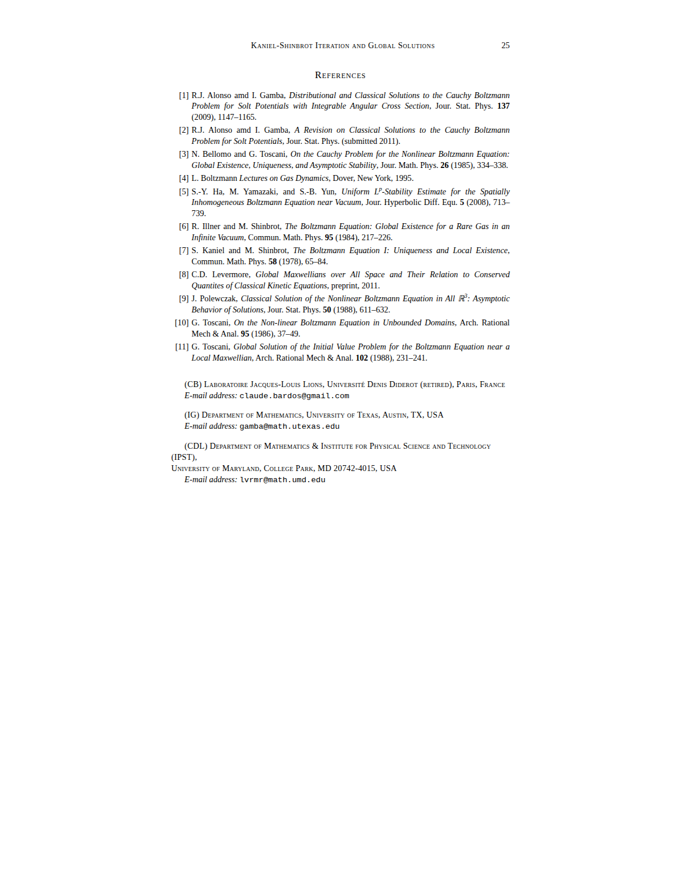Kaniel-Shinbrot Iteration and Global Solutions 25
References
[1] R.J. Alonso amd I. Gamba, Distributional and Classical Solutions to the Cauchy Boltzmann Problem for Solt Potentials with Integrable Angular Cross Section, Jour. Stat. Phys. 137 (2009), 1147–1165.
[2] R.J. Alonso amd I. Gamba, A Revision on Classical Solutions to the Cauchy Boltzmann Problem for Solt Potentials, Jour. Stat. Phys. (submitted 2011).
[3] N. Bellomo and G. Toscani, On the Cauchy Problem for the Nonlinear Boltzmann Equation: Global Existence, Uniqueness, and Asymptotic Stability, Jour. Math. Phys. 26 (1985), 334–338.
[4] L. Boltzmann Lectures on Gas Dynamics, Dover, New York, 1995.
[5] S.-Y. Ha, M. Yamazaki, and S.-B. Yun, Uniform Lp-Stability Estimate for the Spatially Inhomogeneous Boltzmann Equation near Vacuum, Jour. Hyperbolic Diff. Equ. 5 (2008), 713–739.
[6] R. Illner and M. Shinbrot, The Boltzmann Equation: Global Existence for a Rare Gas in an Infinite Vacuum, Commun. Math. Phys. 95 (1984), 217–226.
[7] S. Kaniel and M. Shinbrot, The Boltzmann Equation I: Uniqueness and Local Existence, Commun. Math. Phys. 58 (1978), 65–84.
[8] C.D. Levermore, Global Maxwellians over All Space and Their Relation to Conserved Quantites of Classical Kinetic Equations, preprint, 2011.
[9] J. Polewczak, Classical Solution of the Nonlinear Boltzmann Equation in All ℝ3: Asymptotic Behavior of Solutions, Jour. Stat. Phys. 50 (1988), 611–632.
[10] G. Toscani, On the Non-linear Boltzmann Equation in Unbounded Domains, Arch. Rational Mech & Anal. 95 (1986), 37–49.
[11] G. Toscani, Global Solution of the Initial Value Problem for the Boltzmann Equation near a Local Maxwellian, Arch. Rational Mech & Anal. 102 (1988), 231–241.
(CB) Laboratoire Jacques-Louis Lions, Université Denis Diderot (retired), Paris, France
E-mail address: claude.bardos@gmail.com
(IG) Department of Mathematics, University of Texas, Austin, TX, USA
E-mail address: gamba@math.utexas.edu
(CDL) Department of Mathematics & Institute for Physical Science and Technology (IPST),
University of Maryland, College Park, MD 20742-4015, USA
E-mail address: lvrmr@math.umd.edu